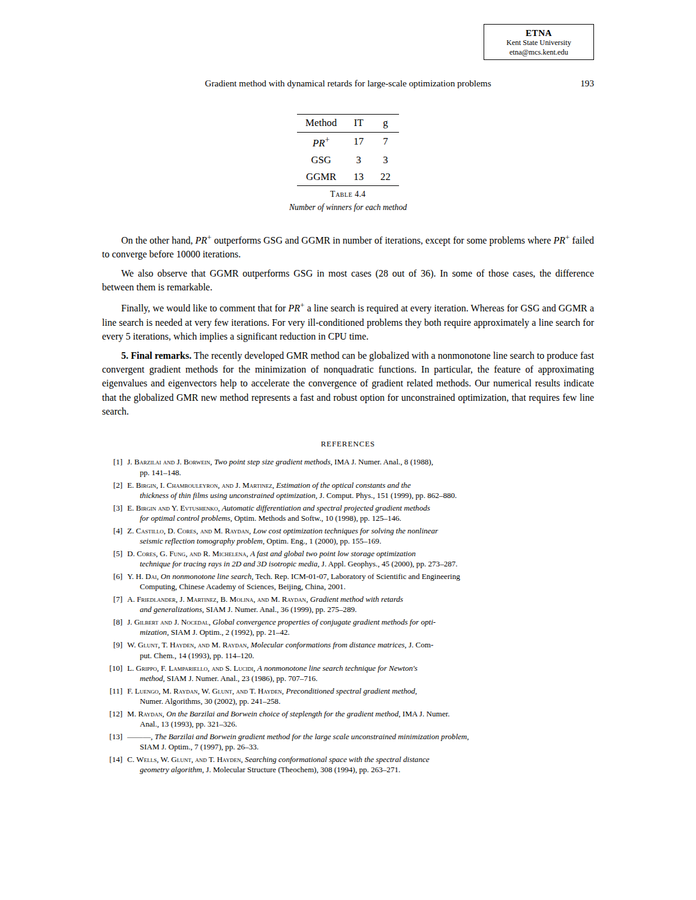ETNA
Kent State University
etna@mcs.kent.edu
Gradient method with dynamical retards for large-scale optimization problems 193
| Method | IT | g |
| --- | --- | --- |
| PR + | 17 | 7 |
| GSG | 3 | 3 |
| GGMR | 13 | 22 |
Table 4.4 Number of winners for each method
On the other hand, PR+ outperforms GSG and GGMR in number of iterations, except for some problems where PR+ failed to converge before 10000 iterations.
We also observe that GGMR outperforms GSG in most cases (28 out of 36). In some of those cases, the difference between them is remarkable.
Finally, we would like to comment that for PR+ a line search is required at every iteration. Whereas for GSG and GGMR a line search is needed at very few iterations. For very ill-conditioned problems they both require approximately a line search for every 5 iterations, which implies a significant reduction in CPU time.
5. Final remarks. The recently developed GMR method can be globalized with a nonmonotone line search to produce fast convergent gradient methods for the minimization of nonquadratic functions. In particular, the feature of approximating eigenvalues and eigenvectors help to accelerate the convergence of gradient related methods. Our numerical results indicate that the globalized GMR new method represents a fast and robust option for unconstrained optimization, that requires few line search.
REFERENCES
[1] J. Barzilai and J. Borwein, Two point step size gradient methods, IMA J. Numer. Anal., 8 (1988), pp. 141–148.
[2] E. Birgin, I. Chambouleyron, and J. Martinez, Estimation of the optical constants and the thickness of thin films using unconstrained optimization, J. Comput. Phys., 151 (1999), pp. 862–880.
[3] E. Birgin and Y. Evtushenko, Automatic differentiation and spectral projected gradient methods for optimal control problems, Optim. Methods and Softw., 10 (1998), pp. 125–146.
[4] Z. Castillo, D. Cores, and M. Raydan, Low cost optimization techniques for solving the nonlinear seismic reflection tomography problem, Optim. Eng., 1 (2000), pp. 155–169.
[5] D. Cores, G. Fung, and R. Michelena, A fast and global two point low storage optimization technique for tracing rays in 2D and 3D isotropic media, J. Appl. Geophys., 45 (2000), pp. 273–287.
[6] Y. H. Dai, On nonmonotone line search, Tech. Rep. ICM-01-07, Laboratory of Scientific and Engineering Computing, Chinese Academy of Sciences, Beijing, China, 2001.
[7] A. Friedlander, J. Martinez, B. Molina, and M. Raydan, Gradient method with retards and generalizations, SIAM J. Numer. Anal., 36 (1999), pp. 275–289.
[8] J. Gilbert and J. Nocedal, Global convergence properties of conjugate gradient methods for opti- mization, SIAM J. Optim., 2 (1992), pp. 21–42.
[9] W. Glunt, T. Hayden, and M. Raydan, Molecular conformations from distance matrices, J. Com- put. Chem., 14 (1993), pp. 114–120.
[10] L. Grippo, F. Lampariello, and S. Lucidi, A nonmonotone line search technique for Newton's method, SIAM J. Numer. Anal., 23 (1986), pp. 707–716.
[11] F. Luengo, M. Raydan, W. Glunt, and T. Hayden, Preconditioned spectral gradient method, Numer. Algorithms, 30 (2002), pp. 241–258.
[12] M. Raydan, On the Barzilai and Borwein choice of steplength for the gradient method, IMA J. Numer. Anal., 13 (1993), pp. 321–326.
[13] ———, The Barzilai and Borwein gradient method for the large scale unconstrained minimization problem, SIAM J. Optim., 7 (1997), pp. 26–33.
[14] C. Wells, W. Glunt, and T. Hayden, Searching conformational space with the spectral distance geometry algorithm, J. Molecular Structure (Theochem), 308 (1994), pp. 263–271.